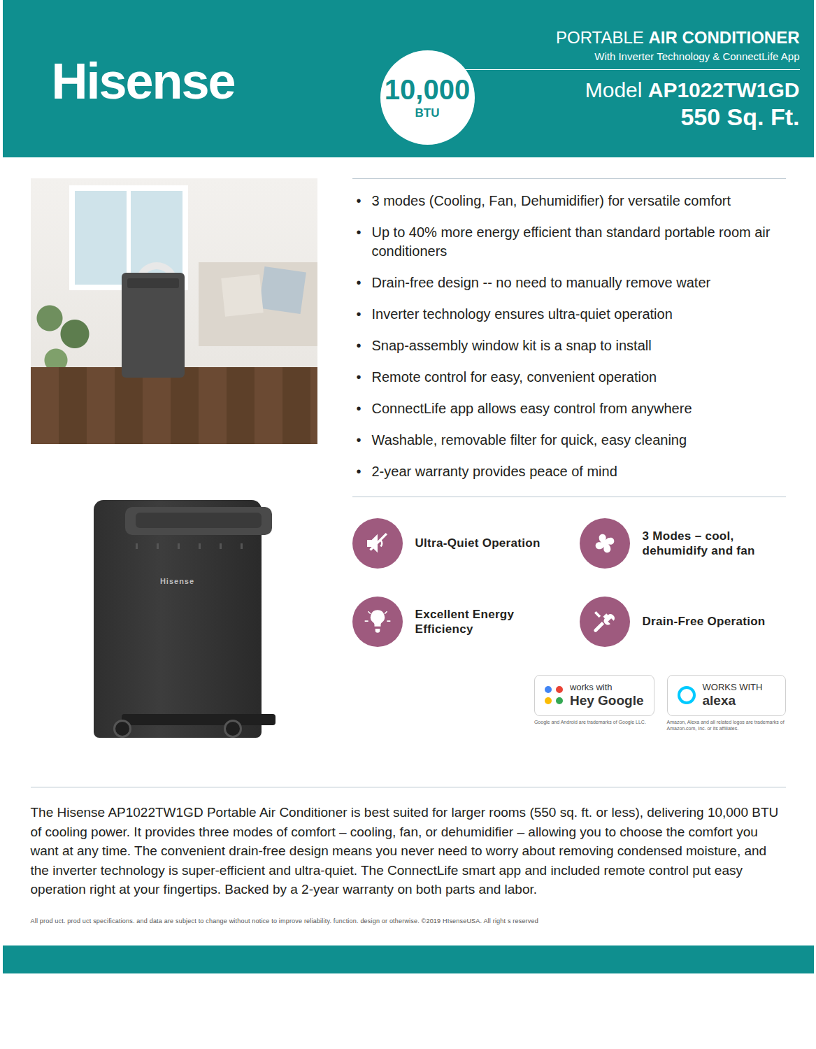Hisense
10,000 BTU
PORTABLE AIR CONDITIONER
With Inverter Technology & ConnectLife App
Model AP1022TW1GD
550 Sq. Ft.
Hisense
3 modes (Cooling, Fan, Dehumidifier) for versatile comfort
Up to 40% more energy efficient than standard portable room air conditioners
Drain-free design -- no need to manually remove water
Inverter technology ensures ultra-quiet operation
Snap-assembly window kit is a snap to install
Remote control for easy, convenient operation
ConnectLife app allows easy control from anywhere
Washable, removable filter for quick, easy cleaning
2-year warranty provides peace of mind
Ultra-Quiet Operation
3 Modes – cool, dehumidify and fan
Excellent Energy Efficiency
Drain-Free Operation
works withHey Google
Google and Android are trademarks of Google LLC.
WORKS WITHalexa
Amazon, Alexa and all related logos are trademarks of Amazon.com, Inc. or its affiliates.
The Hisense AP1022TW1GD Portable Air Conditioner is best suited for larger rooms (550 sq. ft. or less), delivering 10,000 BTU of cooling power. It provides three modes of comfort – cooling, fan, or dehumidifier – allowing you to choose the comfort you want at any time. The convenient drain-free design means you never need to worry about removing condensed moisture, and the inverter technology is super-efficient and ultra-quiet. The ConnectLife smart app and included remote control put easy operation right at your fingertips. Backed by a 2-year warranty on both parts and labor.
All prod uct. prod uct specifications. and data are subject to change without notice to improve reliability. function. design or otherwise. ©2019 HIsenseUSA. All right s reserved